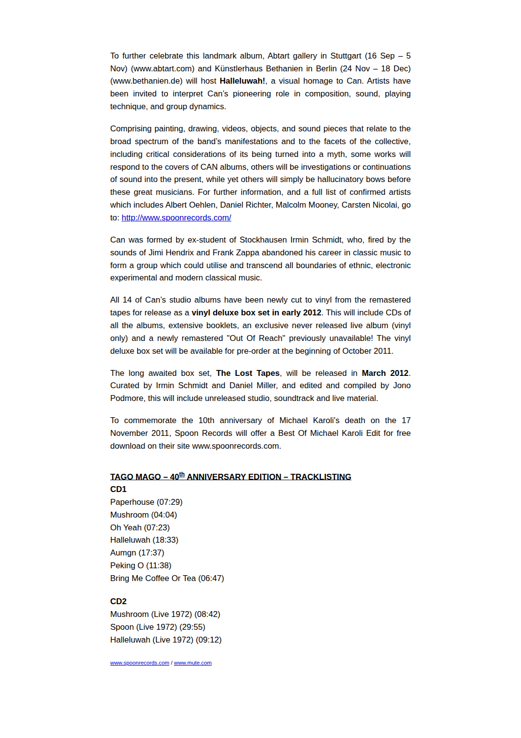To further celebrate this landmark album, Abtart gallery in Stuttgart (16 Sep – 5 Nov) (www.abtart.com) and Künstlerhaus Bethanien in Berlin (24 Nov – 18 Dec) (www.bethanien.de) will host Halleluwah!, a visual homage to Can. Artists have been invited to interpret Can’s pioneering role in composition, sound, playing technique, and group dynamics.
Comprising painting, drawing, videos, objects, and sound pieces that relate to the broad spectrum of the band’s manifestations and to the facets of the collective, including critical considerations of its being turned into a myth, some works will respond to the covers of CAN albums, others will be investigations or continuations of sound into the present, while yet others will simply be hallucinatory bows before these great musicians. For further information, and a full list of confirmed artists which includes Albert Oehlen, Daniel Richter, Malcolm Mooney, Carsten Nicolai, go to: http://www.spoonrecords.com/
Can was formed by ex-student of Stockhausen Irmin Schmidt, who, fired by the sounds of Jimi Hendrix and Frank Zappa abandoned his career in classic music to form a group which could utilise and transcend all boundaries of ethnic, electronic experimental and modern classical music.
All 14 of Can’s studio albums have been newly cut to vinyl from the remastered tapes for release as a vinyl deluxe box set in early 2012. This will include CDs of all the albums, extensive booklets, an exclusive never released live album (vinyl only) and a newly remastered "Out Of Reach" previously unavailable! The vinyl deluxe box set will be available for pre-order at the beginning of October 2011.
The long awaited box set, The Lost Tapes, will be released in March 2012. Curated by Irmin Schmidt and Daniel Miller, and edited and compiled by Jono Podmore, this will include unreleased studio, soundtrack and live material.
To commemorate the 10th anniversary of Michael Karoli's death on the 17 November 2011, Spoon Records will offer a Best Of Michael Karoli Edit for free download on their site www.spoonrecords.com.
TAGO MAGO – 40th ANNIVERSARY EDITION – TRACKLISTING
CD1
Paperhouse (07:29)
Mushroom (04:04)
Oh Yeah (07:23)
Halleluwah (18:33)
Aumgn (17:37)
Peking O (11:38)
Bring Me Coffee Or Tea (06:47)
CD2
Mushroom (Live 1972) (08:42)
Spoon (Live 1972) (29:55)
Halleluwah (Live 1972) (09:12)
www.spoonrecords.com / www.mute.com